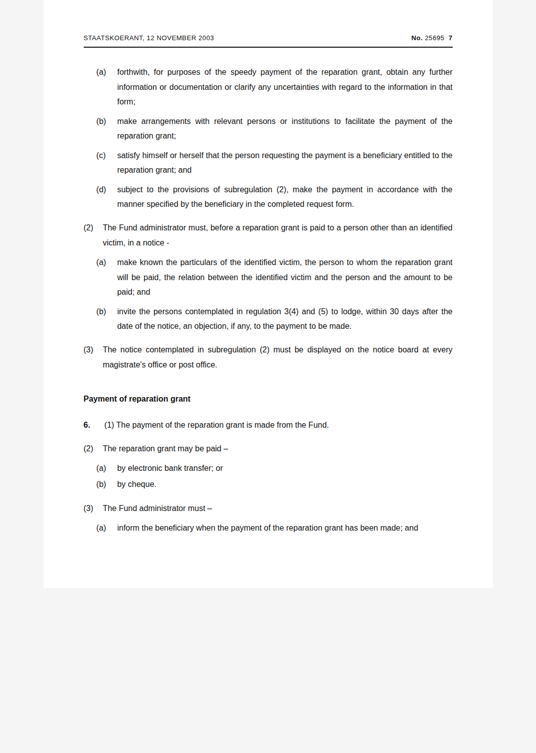Staatskoerant, 12 November 2003
No. 25695 7
(a) forthwith, for purposes of the speedy payment of the reparation grant, obtain any further information or documentation or clarify any uncertainties with regard to the information in that form;
(b) make arrangements with relevant persons or institutions to facilitate the payment of the reparation grant;
(c) satisfy himself or herself that the person requesting the payment is a beneficiary entitled to the reparation grant; and
(d) subject to the provisions of subregulation (2), make the payment in accordance with the manner specified by the beneficiary in the completed request form.
(2) The Fund administrator must, before a reparation grant is paid to a person other than an identified victim, in a notice -
(a) make known the particulars of the identified victim, the person to whom the reparation grant will be paid, the relation between the identified victim and the person and the amount to be paid; and
(b) invite the persons contemplated in regulation 3(4) and (5) to lodge, within 30 days after the date of the notice, an objection, if any, to the payment to be made.
(3) The notice contemplated in subregulation (2) must be displayed on the notice board at every magistrate's office or post office.
Payment of reparation grant
6. (1) The payment of the reparation grant is made from the Fund.
(2) The reparation grant may be paid –
(a) by electronic bank transfer; or
(b) by cheque.
(3) The Fund administrator must –
(a) inform the beneficiary when the payment of the reparation grant has been made; and